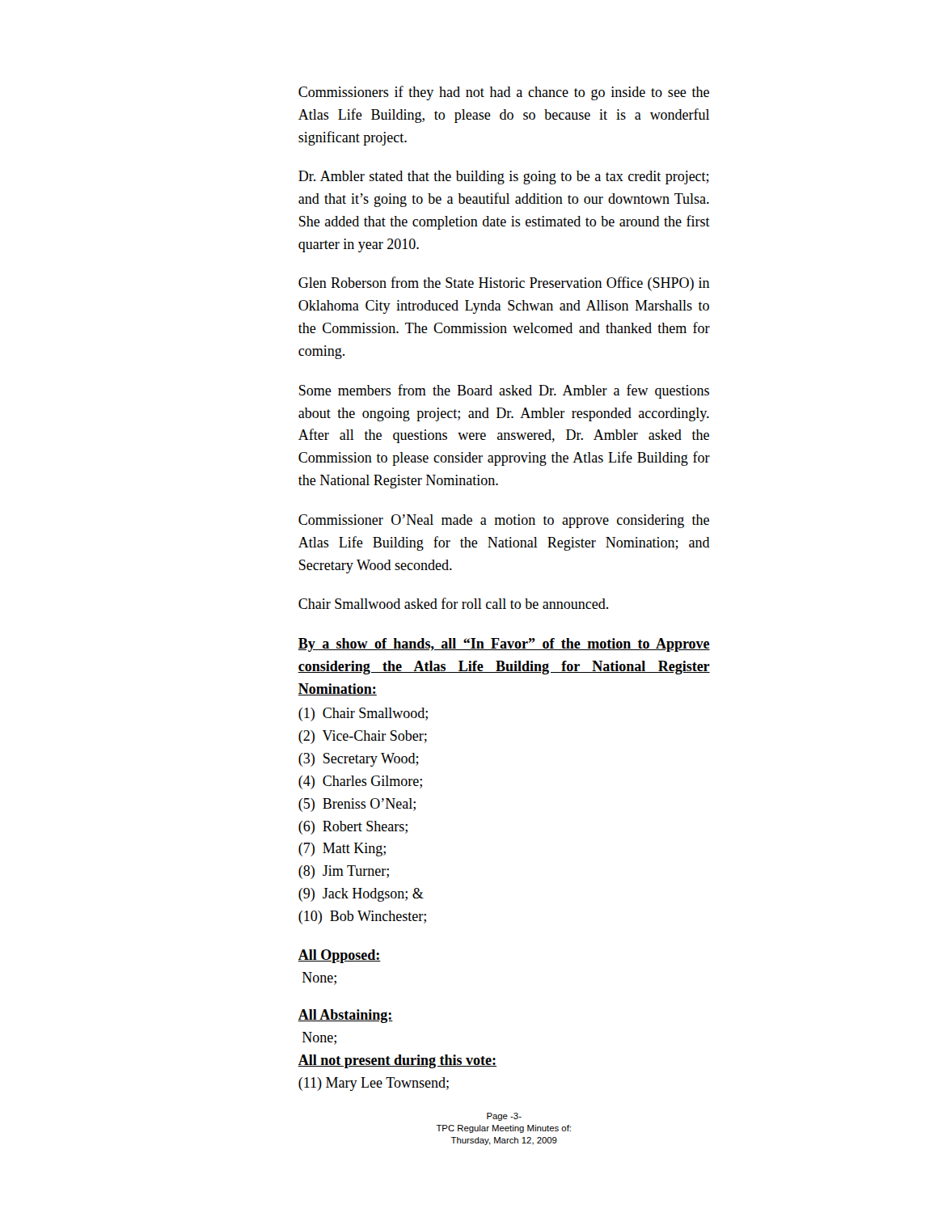Commissioners if they had not had a chance to go inside to see the Atlas Life Building, to please do so because it is a wonderful significant project.
Dr. Ambler stated that the building is going to be a tax credit project; and that it’s going to be a beautiful addition to our downtown Tulsa. She added that the completion date is estimated to be around the first quarter in year 2010.
Glen Roberson from the State Historic Preservation Office (SHPO) in Oklahoma City introduced Lynda Schwan and Allison Marshalls to the Commission. The Commission welcomed and thanked them for coming.
Some members from the Board asked Dr. Ambler a few questions about the ongoing project; and Dr. Ambler responded accordingly. After all the questions were answered, Dr. Ambler asked the Commission to please consider approving the Atlas Life Building for the National Register Nomination.
Commissioner O’Neal made a motion to approve considering the Atlas Life Building for the National Register Nomination; and Secretary Wood seconded.
Chair Smallwood asked for roll call to be announced.
By a show of hands, all “In Favor” of the motion to Approve considering the Atlas Life Building for National Register Nomination:
(1) Chair Smallwood;
(2) Vice-Chair Sober;
(3) Secretary Wood;
(4) Charles Gilmore;
(5) Breniss O’Neal;
(6) Robert Shears;
(7) Matt King;
(8) Jim Turner;
(9) Jack Hodgson; &
(10) Bob Winchester;
All Opposed:
None;
All Abstaining:
None;
All not present during this vote:
(11) Mary Lee Townsend;
Page -3-
TPC Regular Meeting Minutes of:
Thursday, March 12, 2009